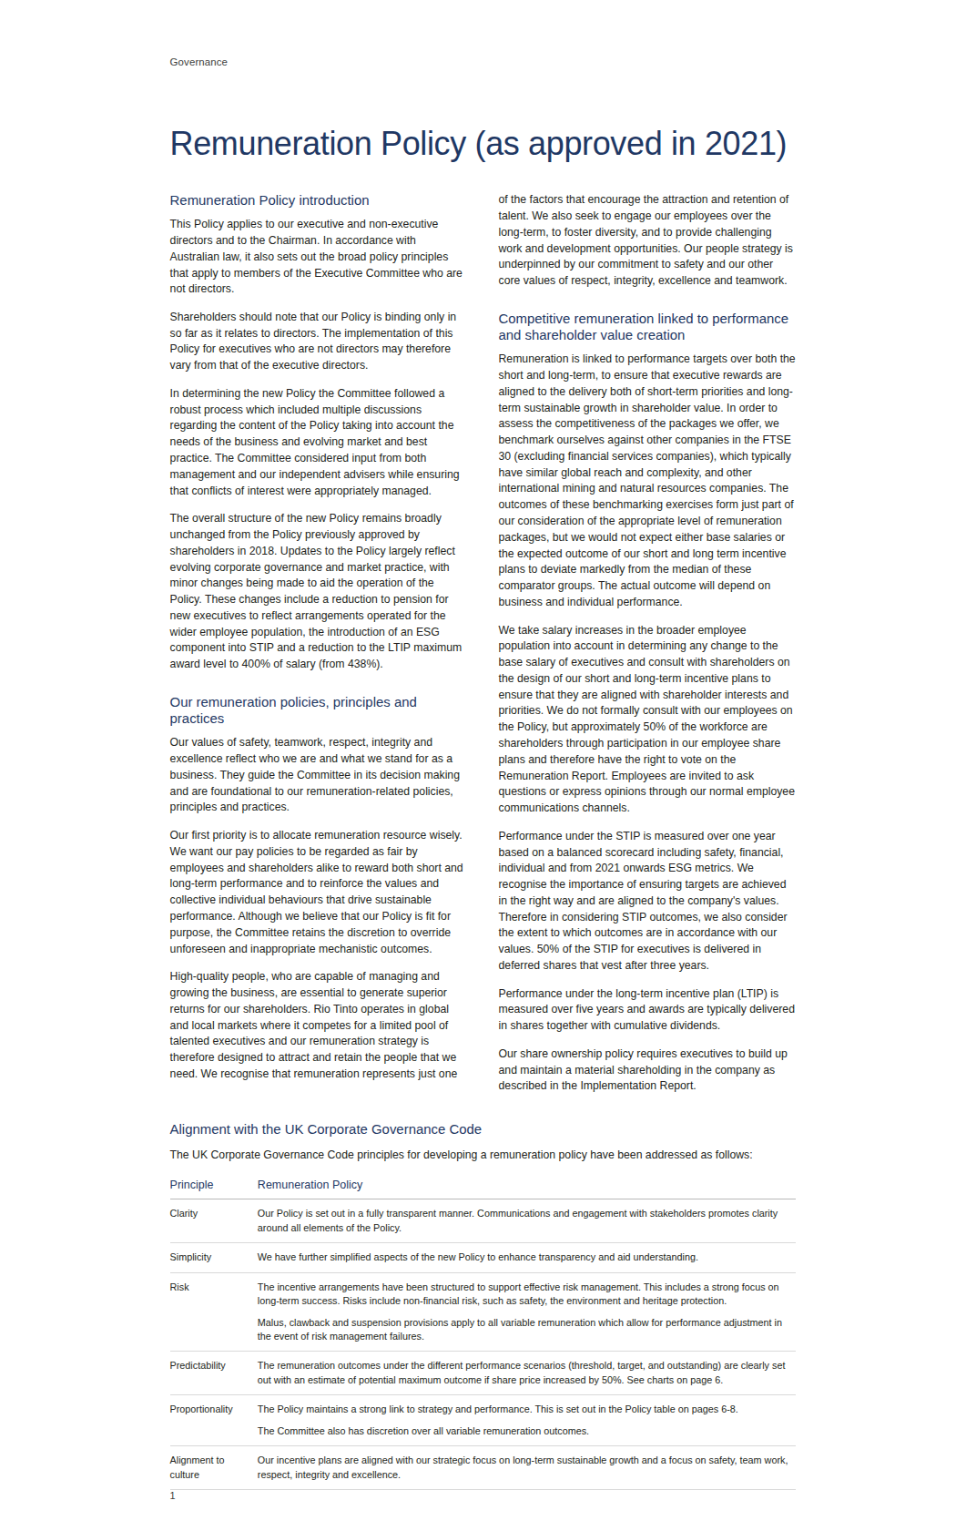Governance
Remuneration Policy (as approved in 2021)
Remuneration Policy introduction
This Policy applies to our executive and non-executive directors and to the Chairman. In accordance with Australian law, it also sets out the broad policy principles that apply to members of the Executive Committee who are not directors.
Shareholders should note that our Policy is binding only in so far as it relates to directors. The implementation of this Policy for executives who are not directors may therefore vary from that of the executive directors.
In determining the new Policy the Committee followed a robust process which included multiple discussions regarding the content of the Policy taking into account the needs of the business and evolving market and best practice. The Committee considered input from both management and our independent advisers while ensuring that conflicts of interest were appropriately managed.
The overall structure of the new Policy remains broadly unchanged from the Policy previously approved by shareholders in 2018. Updates to the Policy largely reflect evolving corporate governance and market practice, with minor changes being made to aid the operation of the Policy. These changes include a reduction to pension for new executives to reflect arrangements operated for the wider employee population, the introduction of an ESG component into STIP and a reduction to the LTIP maximum award level to 400% of salary (from 438%).
Our remuneration policies, principles and practices
Our values of safety, teamwork, respect, integrity and excellence reflect who we are and what we stand for as a business. They guide the Committee in its decision making and are foundational to our remuneration-related policies, principles and practices.
Our first priority is to allocate remuneration resource wisely. We want our pay policies to be regarded as fair by employees and shareholders alike to reward both short and long-term performance and to reinforce the values and collective individual behaviours that drive sustainable performance. Although we believe that our Policy is fit for purpose, the Committee retains the discretion to override unforeseen and inappropriate mechanistic outcomes.
High-quality people, who are capable of managing and growing the business, are essential to generate superior returns for our shareholders. Rio Tinto operates in global and local markets where it competes for a limited pool of talented executives and our remuneration strategy is therefore designed to attract and retain the people that we need. We recognise that remuneration represents just one of the factors that encourage the attraction and retention of talent. We also seek to engage our employees over the long-term, to foster diversity, and to provide challenging work and development opportunities. Our people strategy is underpinned by our commitment to safety and our other core values of respect, integrity, excellence and teamwork.
Competitive remuneration linked to performance and shareholder value creation
Remuneration is linked to performance targets over both the short and long-term, to ensure that executive rewards are aligned to the delivery both of short-term priorities and long-term sustainable growth in shareholder value. In order to assess the competitiveness of the packages we offer, we benchmark ourselves against other companies in the FTSE 30 (excluding financial services companies), which typically have similar global reach and complexity, and other international mining and natural resources companies. The outcomes of these benchmarking exercises form just part of our consideration of the appropriate level of remuneration packages, but we would not expect either base salaries or the expected outcome of our short and long term incentive plans to deviate markedly from the median of these comparator groups. The actual outcome will depend on business and individual performance.
We take salary increases in the broader employee population into account in determining any change to the base salary of executives and consult with shareholders on the design of our short and long-term incentive plans to ensure that they are aligned with shareholder interests and priorities. We do not formally consult with our employees on the Policy, but approximately 50% of the workforce are shareholders through participation in our employee share plans and therefore have the right to vote on the Remuneration Report. Employees are invited to ask questions or express opinions through our normal employee communications channels.
Performance under the STIP is measured over one year based on a balanced scorecard including safety, financial, individual and from 2021 onwards ESG metrics. We recognise the importance of ensuring targets are achieved in the right way and are aligned to the company's values. Therefore in considering STIP outcomes, we also consider the extent to which outcomes are in accordance with our values. 50% of the STIP for executives is delivered in deferred shares that vest after three years.
Performance under the long-term incentive plan (LTIP) is measured over five years and awards are typically delivered in shares together with cumulative dividends.
Our share ownership policy requires executives to build up and maintain a material shareholding in the company as described in the Implementation Report.
Alignment with the UK Corporate Governance Code
The UK Corporate Governance Code principles for developing a remuneration policy have been addressed as follows:
| Principle | Remuneration Policy |
| --- | --- |
| Clarity | Our Policy is set out in a fully transparent manner. Communications and engagement with stakeholders promotes clarity around all elements of the Policy. |
| Simplicity | We have further simplified aspects of the new Policy to enhance transparency and aid understanding. |
| Risk | The incentive arrangements have been structured to support effective risk management. This includes a strong focus on long-term success. Risks include non-financial risk, such as safety, the environment and heritage protection. Malus, clawback and suspension provisions apply to all variable remuneration which allow for performance adjustment in the event of risk management failures. |
| Predictability | The remuneration outcomes under the different performance scenarios (threshold, target, and outstanding) are clearly set out with an estimate of potential maximum outcome if share price increased by 50%. See charts on page 6. |
| Proportionality | The Policy maintains a strong link to strategy and performance. This is set out in the Policy table on pages 6-8. The Committee also has discretion over all variable remuneration outcomes. |
| Alignment to culture | Our incentive plans are aligned with our strategic focus on long-term sustainable growth and a focus on safety, team work, respect, integrity and excellence. |
1